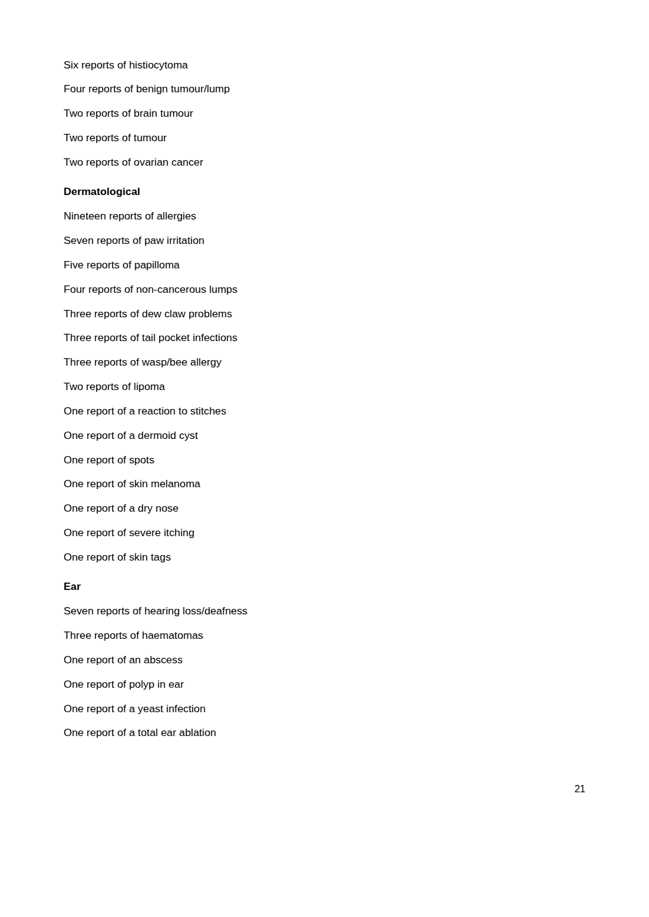Six reports of histiocytoma
Four reports of benign tumour/lump
Two reports of brain tumour
Two reports of tumour
Two reports of ovarian cancer
Dermatological
Nineteen reports of allergies
Seven reports of paw irritation
Five reports of papilloma
Four reports of non-cancerous lumps
Three reports of dew claw problems
Three reports of tail pocket infections
Three reports of wasp/bee allergy
Two reports of lipoma
One report of a reaction to stitches
One report of a dermoid cyst
One report of spots
One report of skin melanoma
One report of a dry nose
One report of severe itching
One report of skin tags
Ear
Seven reports of hearing loss/deafness
Three reports of haematomas
One report of an abscess
One report of polyp in ear
One report of a yeast infection
One report of a total ear ablation
21